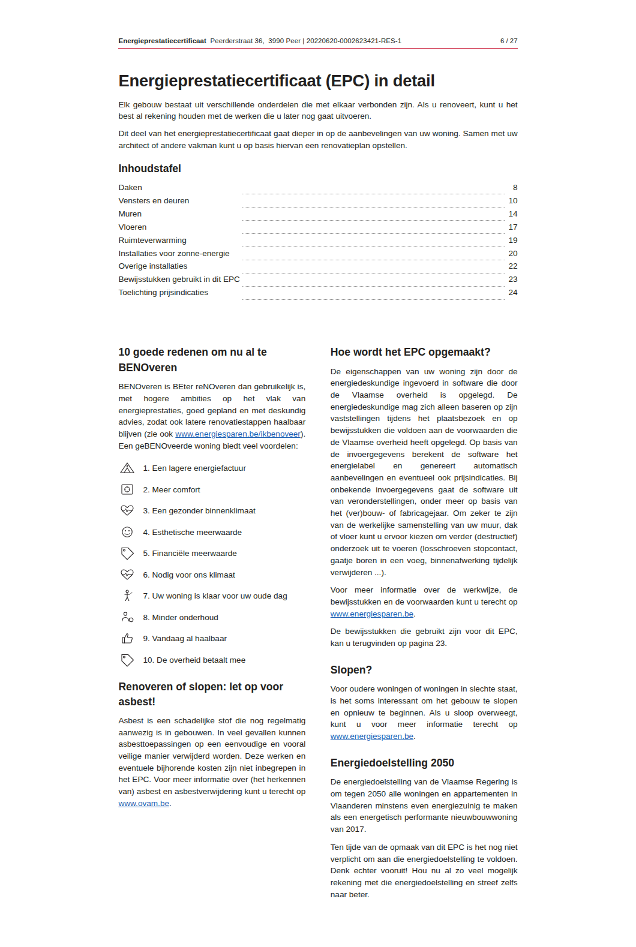Energieprestatiecertificaat Peerderstraat 36, 3990 Peer | 20220620-0002623421-RES-1
6 / 27
Energieprestatiecertificaat (EPC) in detail
Elk gebouw bestaat uit verschillende onderdelen die met elkaar verbonden zijn. Als u renoveert, kunt u het best al rekening houden met de werken die u later nog gaat uitvoeren.
Dit deel van het energieprestatiecertificaat gaat dieper in op de aanbevelingen van uw woning. Samen met uw architect of andere vakman kunt u op basis hiervan een renovatieplan opstellen.
Inhoudstafel
| Daken | | 8 |
| Vensters en deuren | | 10 |
| Muren | | 14 |
| Vloeren | | 17 |
| Ruimteverwarming | | 19 |
| Installaties voor zonne-energie | | 20 |
| Overige installaties | | 22 |
| Bewijsstukken gebruikt in dit EPC | | 23 |
| Toelichting prijsindicaties | | 24 |
10 goede redenen om nu al te BENOveren
BENOveren is BEter reNOveren dan gebruikelijk is, met hogere ambities op het vlak van energieprestaties, goed gepland en met deskundig advies, zodat ook latere renovatiestappen haalbaar blijven (zie ook www.energiesparen.be/ikbenoveer). Een geBENOveerde woning biedt veel voordelen:
1. Een lagere energiefactuur
2. Meer comfort
3. Een gezonder binnenklimaat
4. Esthetische meerwaarde
5. Financiële meerwaarde
6. Nodig voor ons klimaat
7. Uw woning is klaar voor uw oude dag
8. Minder onderhoud
9. Vandaag al haalbaar
10. De overheid betaalt mee
Renoveren of slopen: let op voor asbest!
Asbest is een schadelijke stof die nog regelmatig aanwezig is in gebouwen. In veel gevallen kunnen asbesttoepassingen op een eenvoudige en vooral veilige manier verwijderd worden. Deze werken en eventuele bijhorende kosten zijn niet inbegrepen in het EPC. Voor meer informatie over (het herkennen van) asbest en asbestverwijdering kunt u terecht op www.ovam.be.
Hoe wordt het EPC opgemaakt?
De eigenschappen van uw woning zijn door de energiedeskundige ingevoerd in software die door de Vlaamse overheid is opgelegd. De energiedeskundige mag zich alleen baseren op zijn vaststellingen tijdens het plaatsbezoek en op bewijsstukken die voldoen aan de voorwaarden die de Vlaamse overheid heeft opgelegd. Op basis van de invoergegevens berekent de software het energielabel en genereert automatisch aanbevelingen en eventueel ook prijsindicaties. Bij onbekende invoergegevens gaat de software uit van veronderstellingen, onder meer op basis van het (ver)bouw- of fabricagejaar. Om zeker te zijn van de werkelijke samenstelling van uw muur, dak of vloer kunt u ervoor kiezen om verder (destructief) onderzoek uit te voeren (losschroeven stopcontact, gaatje boren in een voeg, binnenafwerking tijdelijk verwijderen ...).
Voor meer informatie over de werkwijze, de bewijsstukken en de voorwaarden kunt u terecht op www.energiesparen.be.
De bewijsstukken die gebruikt zijn voor dit EPC, kan u terugvinden op pagina 23.
Slopen?
Voor oudere woningen of woningen in slechte staat, is het soms interessant om het gebouw te slopen en opnieuw te beginnen. Als u sloop overweegt, kunt u voor meer informatie terecht op www.energiesparen.be.
Energiedoelstelling 2050
De energiedoelstelling van de Vlaamse Regering is om tegen 2050 alle woningen en appartementen in Vlaanderen minstens even energiezuinig te maken als een energetisch performante nieuwbouwwoning van 2017.
Ten tijde van de opmaak van dit EPC is het nog niet verplicht om aan die energiedoelstelling te voldoen. Denk echter vooruit! Hou nu al zo veel mogelijk rekening met die energiedoelstelling en streef zelfs naar beter.